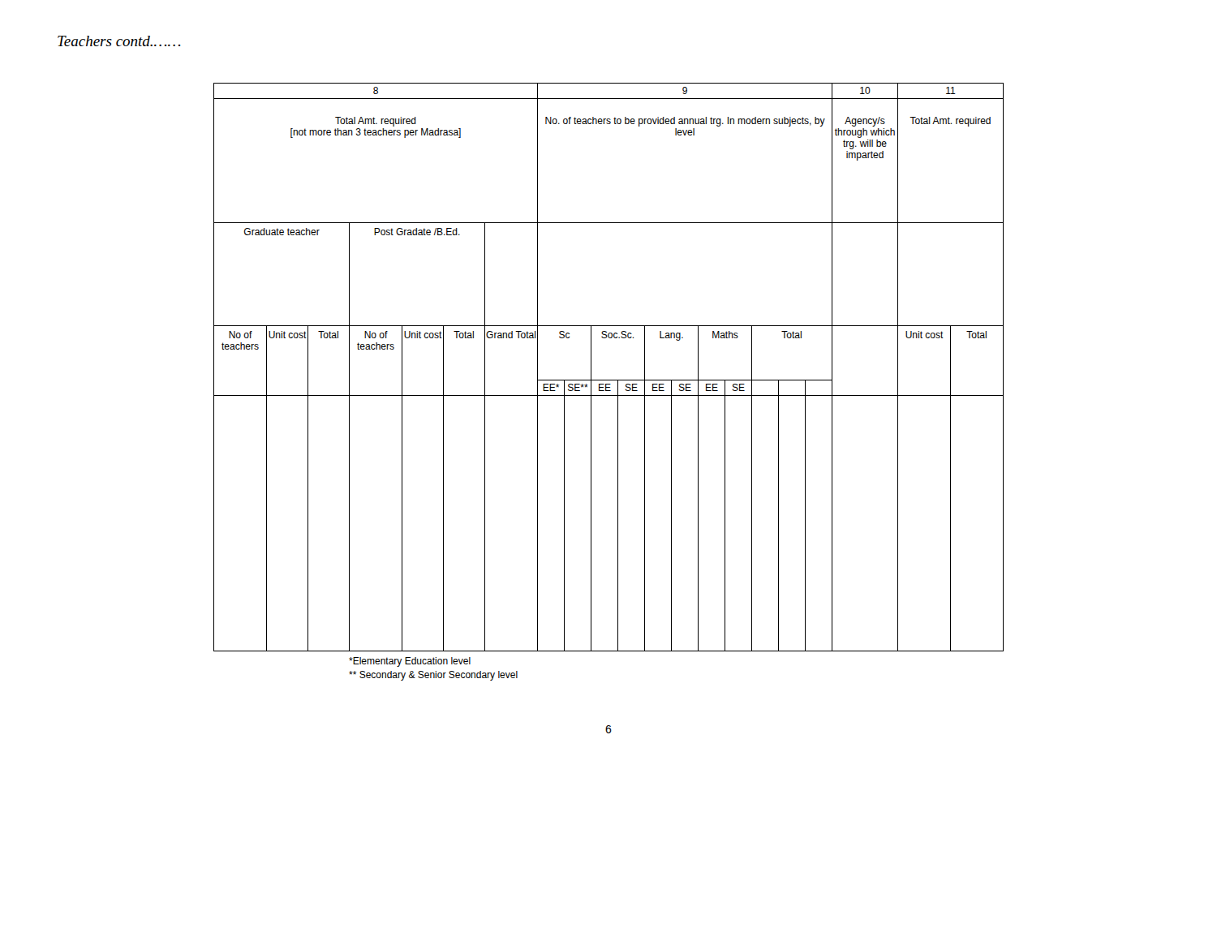Teachers contd.……
| 8 | 9 | 10 | 11 |
| Total Amt. required [not more than 3 teachers per Madrasa] | No. of teachers to be provided annual trg. In modern subjects, by level | Agency/s through which trg. will be imparted | Total Amt. required |
| Graduate teacher | Post Gradate /B.Ed. | | | | |
| No of teachers | Unit cost | Total | No of teachers | Unit cost | Total | Grand Total | Sc | Soc.Sc. | Lang. | Maths | Total | | Unit cost | Total |
| EE* | SE** | EE | SE | EE | SE | EE | SE | | | |
*Elementary Education level
** Secondary & Senior Secondary level
6